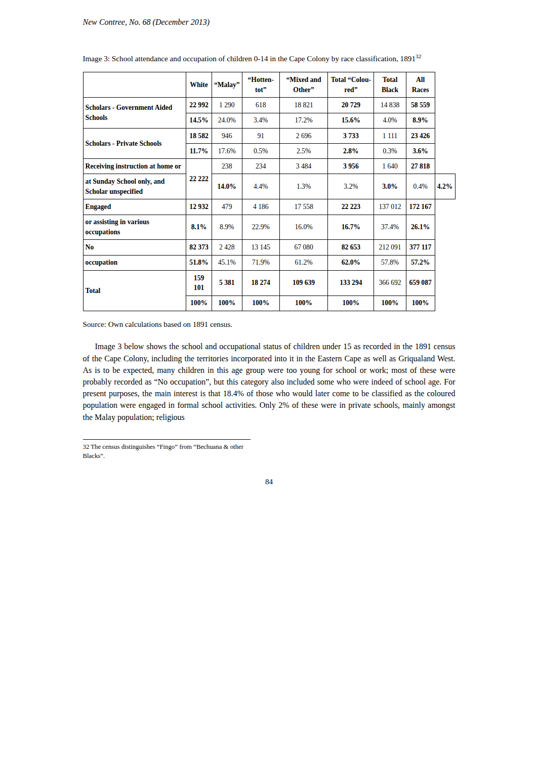New Contree, No. 68 (December 2013)
Image 3: School attendance and occupation of children 0-14 in the Cape Colony by race classification, 189132
| | White | “Malay” | “Hotten-tot” | “Mixed and Other” | Total “Colou-red” | Total Black | All Races |
| --- | --- | --- | --- | --- | --- | --- | --- |
| Scholars - Government Aided Schools | 22 992 | 1 290 | 618 | 18 821 | 20 729 | 14 838 | 58 559 |
| 14.5% | 24.0% | 3.4% | 17.2% | 15.6% | 4.0% | 8.9% |
| Scholars - Private Schools | 18 582 | 946 | 91 | 2 696 | 3 733 | 1 111 | 23 426 |
| 11.7% | 17.6% | 0.5% | 2.5% | 2.8% | 0.3% | 3.6% |
| Receiving instruction at home or | 22 222 | 238 | 234 | 3 484 | 3 956 | 1 640 | 27 818 |
| at Sunday School only, and Scholar unspecified | 14.0% | 4.4% | 1.3% | 3.2% | 3.0% | 0.4% | 4.2% |
| Engaged | 12 932 | 479 | 4 186 | 17 558 | 22 223 | 137 012 | 172 167 |
| or assisting in various occupations | 8.1% | 8.9% | 22.9% | 16.0% | 16.7% | 37.4% | 26.1% |
| No | 82 373 | 2 428 | 13 145 | 67 080 | 82 653 | 212 091 | 377 117 |
| occupation | 51.8% | 45.1% | 71.9% | 61.2% | 62.0% | 57.8% | 57.2% |
| Total | 159 101 | 5 381 | 18 274 | 109 639 | 133 294 | 366 692 | 659 087 |
| 100% | 100% | 100% | 100% | 100% | 100% | 100% |
Source: Own calculations based on 1891 census.
Image 3 below shows the school and occupational status of children under 15 as recorded in the 1891 census of the Cape Colony, including the territories incorporated into it in the Eastern Cape as well as Griqualand West. As is to be expected, many children in this age group were too young for school or work; most of these were probably recorded as “No occupation”, but this category also included some who were indeed of school age. For present purposes, the main interest is that 18.4% of those who would later come to be classified as the coloured population were engaged in formal school activities. Only 2% of these were in private schools, mainly amongst the Malay population; religious
32 The census distinguishes “Fingo” from “Bechuana & other Blacks”.
84